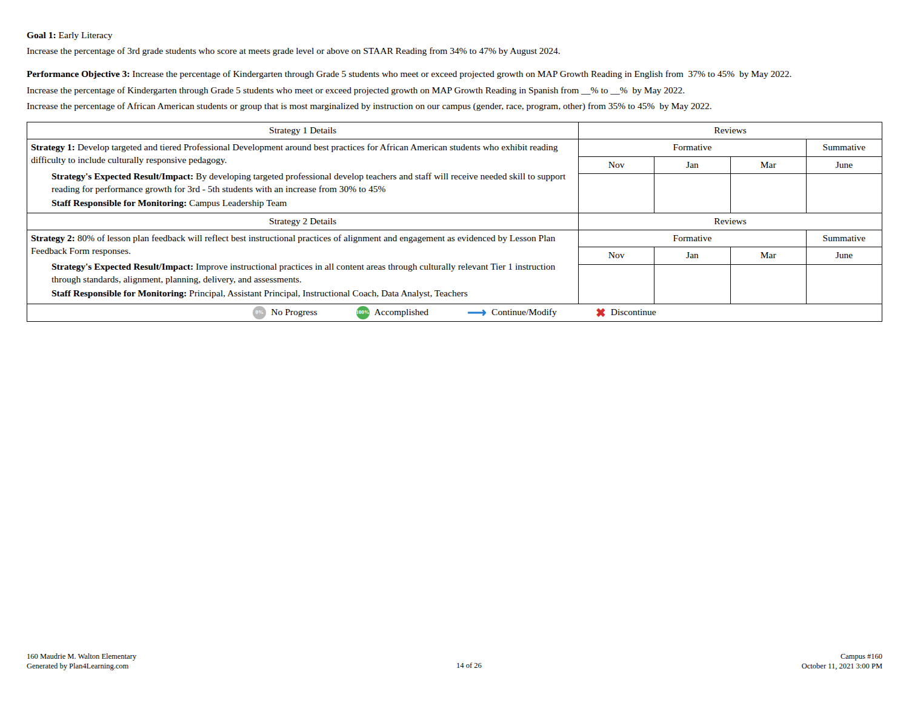Goal 1: Early Literacy
Increase the percentage of 3rd grade students who score at meets grade level or above on STAAR Reading from 34% to 47% by August 2024.
Performance Objective 3: Increase the percentage of Kindergarten through Grade 5 students who meet or exceed projected growth on MAP Growth Reading in English from 37% to 45% by May 2022.
Increase the percentage of Kindergarten through Grade 5 students who meet or exceed projected growth on MAP Growth Reading in Spanish from __% to __% by May 2022.
Increase the percentage of African American students or group that is most marginalized by instruction on our campus (gender, race, program, other) from 35% to 45% by May 2022.
| Strategy 1 Details | Reviews |
| Strategy 1: Develop targeted and tiered Professional Development around best practices for African American students who exhibit reading difficulty to include culturally responsive pedagogy. Strategy's Expected Result/Impact: By developing targeted professional develop teachers and staff will receive needed skill to support reading for performance growth for 3rd - 5th students with an increase from 30% to 45% Staff Responsible for Monitoring: Campus Leadership Team | Formative | Summative |
| Nov | Jan | Mar | June |
| Strategy 2 Details | Reviews |
| Strategy 2: 80% of lesson plan feedback will reflect best instructional practices of alignment and engagement as evidenced by Lesson Plan Feedback Form responses. Strategy's Expected Result/Impact: Improve instructional practices in all content areas through culturally relevant Tier 1 instruction through standards, alignment, planning, delivery, and assessments. Staff Responsible for Monitoring: Principal, Assistant Principal, Instructional Coach, Data Analyst, Teachers | Formative | Summative |
| Nov | Jan | Mar | June |
| 0% No Progress 100% Accomplished ⟶ Continue/Modify ✖ Discontinue |
160 Maudrie M. Walton Elementary
Generated by Plan4Learning.com
14 of 26
Campus #160
October 11, 2021 3:00 PM